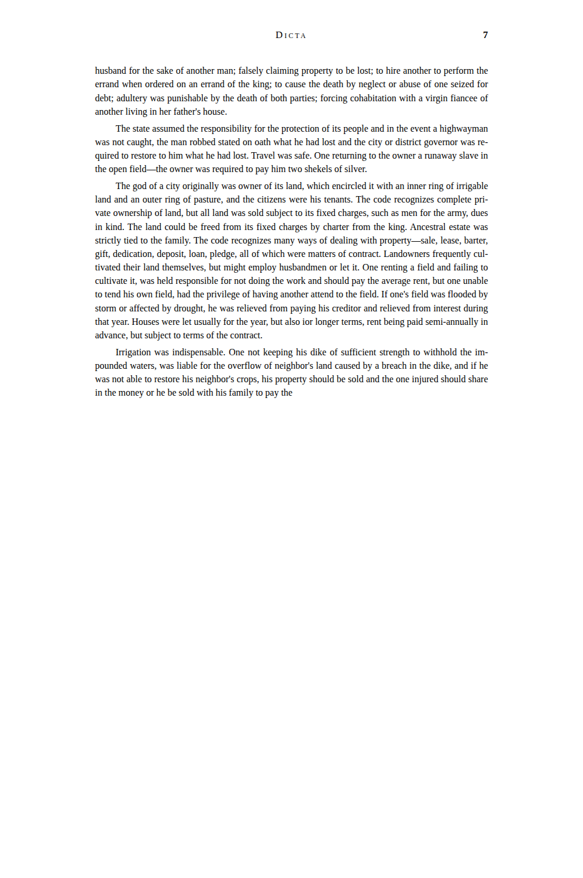Dicta 7
husband for the sake of another man; falsely claiming property to be lost; to hire another to perform the errand when ordered on an errand of the king; to cause the death by neglect or abuse of one seized for debt; adultery was punishable by the death of both parties; forcing cohabitation with a virgin fiancee of another living in her father's house.
The state assumed the responsibility for the protection of its people and in the event a highwayman was not caught, the man robbed stated on oath what he had lost and the city or district governor was required to restore to him what he had lost. Travel was safe. One returning to the owner a runaway slave in the open field—the owner was required to pay him two shekels of silver.
The god of a city originally was owner of its land, which encircled it with an inner ring of irrigable land and an outer ring of pasture, and the citizens were his tenants. The code recognizes complete private ownership of land, but all land was sold subject to its fixed charges, such as men for the army, dues in kind. The land could be freed from its fixed charges by charter from the king. Ancestral estate was strictly tied to the family. The code recognizes many ways of dealing with property—sale, lease, barter, gift, dedication, deposit, loan, pledge, all of which were matters of contract. Landowners frequently cultivated their land themselves, but might employ husbandmen or let it. One renting a field and failing to cultivate it, was held responsible for not doing the work and should pay the average rent, but one unable to tend his own field, had the privilege of having another attend to the field. If one's field was flooded by storm or affected by drought, he was relieved from paying his creditor and relieved from interest during that year. Houses were let usually for the year, but also ior longer terms, rent being paid semi-annually in advance, but subject to terms of the contract.
Irrigation was indispensable. One not keeping his dike of sufficient strength to withhold the impounded waters, was liable for the overflow of neighbor's land caused by a breach in the dike, and if he was not able to restore his neighbor's crops, his property should be sold and the one injured should share in the money or he be sold with his family to pay the